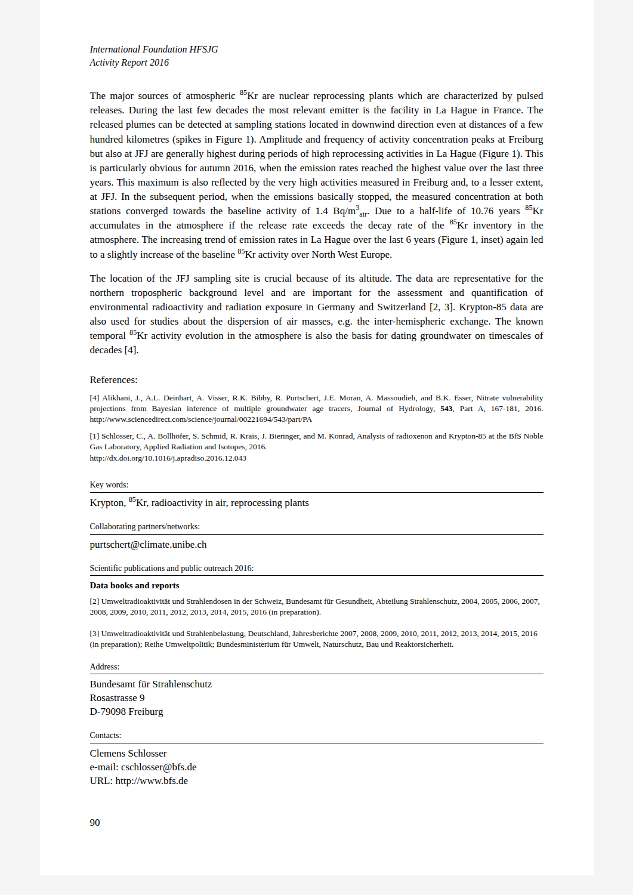International Foundation HFSJG
Activity Report 2016
The major sources of atmospheric 85Kr are nuclear reprocessing plants which are characterized by pulsed releases. During the last few decades the most relevant emitter is the facility in La Hague in France. The released plumes can be detected at sampling stations located in downwind direction even at distances of a few hundred kilometres (spikes in Figure 1). Amplitude and frequency of activity concentration peaks at Freiburg but also at JFJ are generally highest during periods of high reprocessing activities in La Hague (Figure 1). This is particularly obvious for autumn 2016, when the emission rates reached the highest value over the last three years. This maximum is also reflected by the very high activities measured in Freiburg and, to a lesser extent, at JFJ. In the subsequent period, when the emissions basically stopped, the measured concentration at both stations converged towards the baseline activity of 1.4 Bq/m3air. Due to a half-life of 10.76 years 85Kr accumulates in the atmosphere if the release rate exceeds the decay rate of the 85Kr inventory in the atmosphere. The increasing trend of emission rates in La Hague over the last 6 years (Figure 1, inset) again led to a slightly increase of the baseline 85Kr activity over North West Europe.
The location of the JFJ sampling site is crucial because of its altitude. The data are representative for the northern tropospheric background level and are important for the assessment and quantification of environmental radioactivity and radiation exposure in Germany and Switzerland [2, 3]. Krypton-85 data are also used for studies about the dispersion of air masses, e.g. the inter-hemispheric exchange. The known temporal 85Kr activity evolution in the atmosphere is also the basis for dating groundwater on timescales of decades [4].
References:
[4] Alikhani, J., A.L. Deinhart, A. Visser, R.K. Bibby, R. Purtschert, J.E. Moran, A. Massoudieh, and B.K. Esser, Nitrate vulnerability projections from Bayesian inference of multiple groundwater age tracers, Journal of Hydrology, 543, Part A, 167-181, 2016. http://www.sciencedirect.com/science/journal/00221694/543/part/PA
[1] Schlosser, C., A. Bollhöfer, S. Schmid, R. Krais, J. Bieringer, and M. Konrad, Analysis of radioxenon and Krypton-85 at the BfS Noble Gas Laboratory, Applied Radiation and Isotopes, 2016.
http://dx.doi.org/10.1016/j.apradiso.2016.12.043
Key words:
Krypton, 85Kr, radioactivity in air, reprocessing plants
Collaborating partners/networks:
purtschert@climate.unibe.ch
Scientific publications and public outreach 2016:
Data books and reports
[2] Umweltradioaktivität und Strahlendosen in der Schweiz, Bundesamt für Gesundheit, Abteilung Strahlenschutz, 2004, 2005, 2006, 2007, 2008, 2009, 2010, 2011, 2012, 2013, 2014, 2015, 2016 (in preparation).
[3] Umweltradioaktivität und Strahlenbelastung, Deutschland, Jahresberichte 2007, 2008, 2009, 2010, 2011, 2012, 2013, 2014, 2015, 2016 (in preparation); Reihe Umweltpolitik; Bundesministerium für Umwelt, Naturschutz, Bau und Reaktorsicherheit.
Address:
Bundesamt für Strahlenschutz
Rosastrasse 9
D-79098 Freiburg
Contacts:
Clemens Schlosser
e-mail: cschlosser@bfs.de
URL: http://www.bfs.de
90